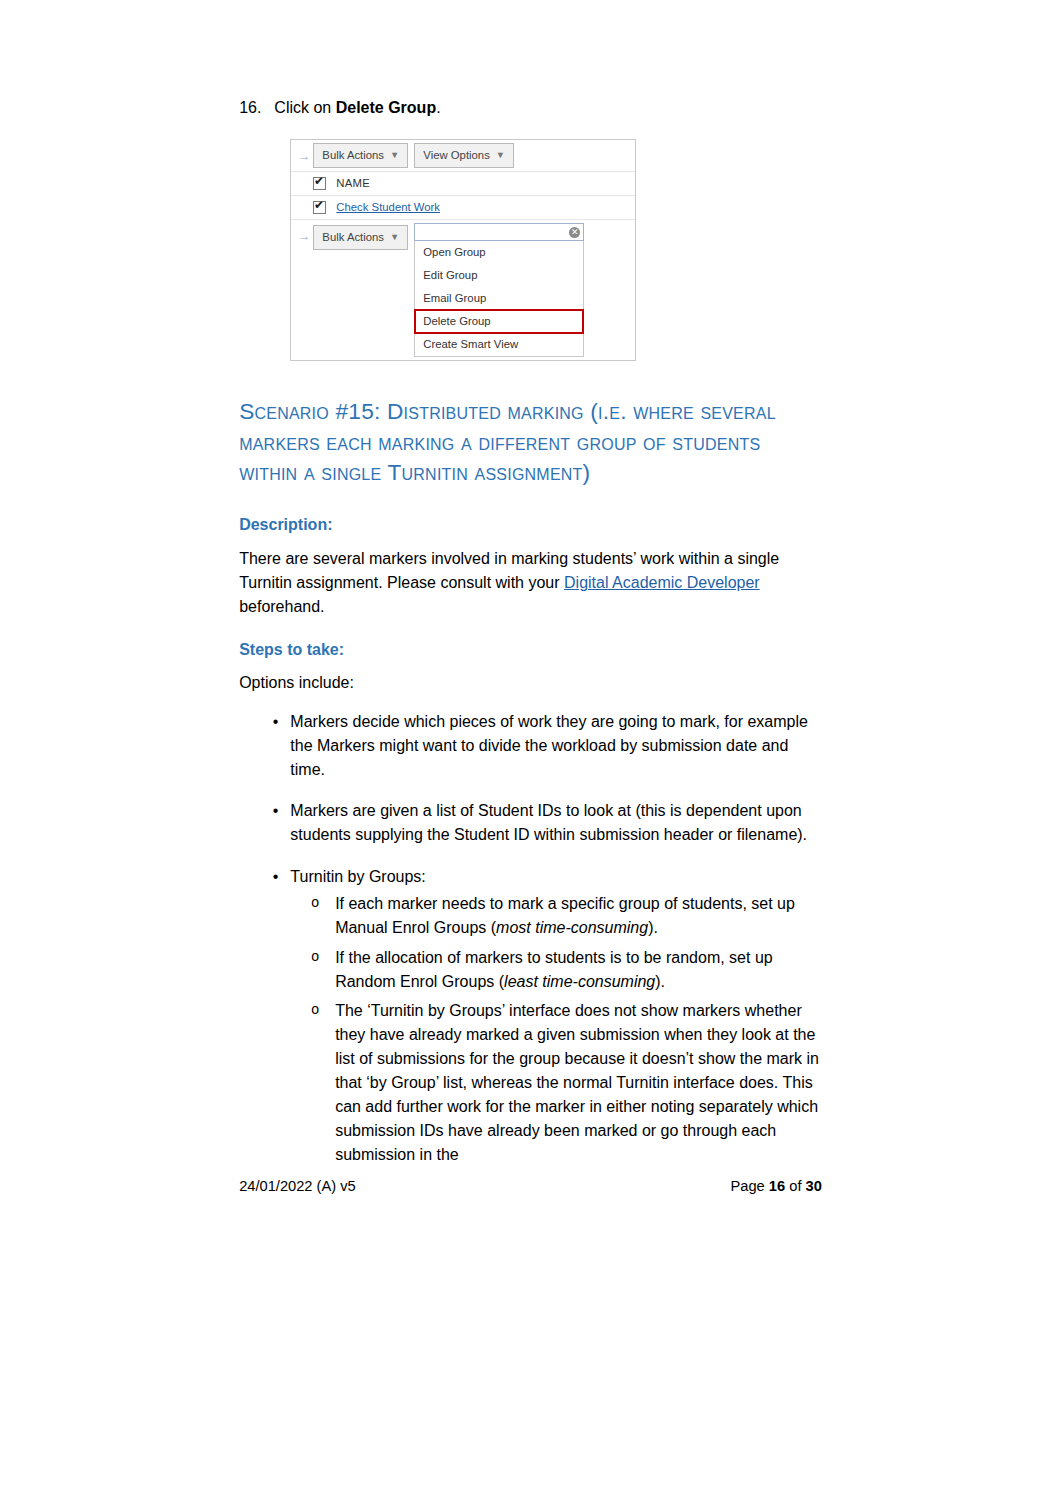16. Click on Delete Group.
→ Bulk Actions ▼ View Options ▼
NAME
Check Student Work
→ Bulk Actions ▼
✕
Open Group
Edit Group
Email Group
Delete Group
Create Smart View
Scenario #15: Distributed marking (i.e. where several markers each marking a different group of students within a single Turnitin assignment)
Description:
There are several markers involved in marking students’ work within a single Turnitin assignment. Please consult with your Digital Academic Developer beforehand.
Steps to take:
Options include:
Markers decide which pieces of work they are going to mark, for example the Markers might want to divide the workload by submission date and time.
Markers are given a list of Student IDs to look at (this is dependent upon students supplying the Student ID within submission header or filename).
Turnitin by Groups:
If each marker needs to mark a specific group of students, set up Manual Enrol Groups (most time-consuming).
If the allocation of markers to students is to be random, set up Random Enrol Groups (least time-consuming).
The ‘Turnitin by Groups’ interface does not show markers whether they have already marked a given submission when they look at the list of submissions for the group because it doesn’t show the mark in that ‘by Group’ list, whereas the normal Turnitin interface does. This can add further work for the marker in either noting separately which submission IDs have already been marked or go through each submission in the
24/01/2022 (A) v5
Page 16 of 30